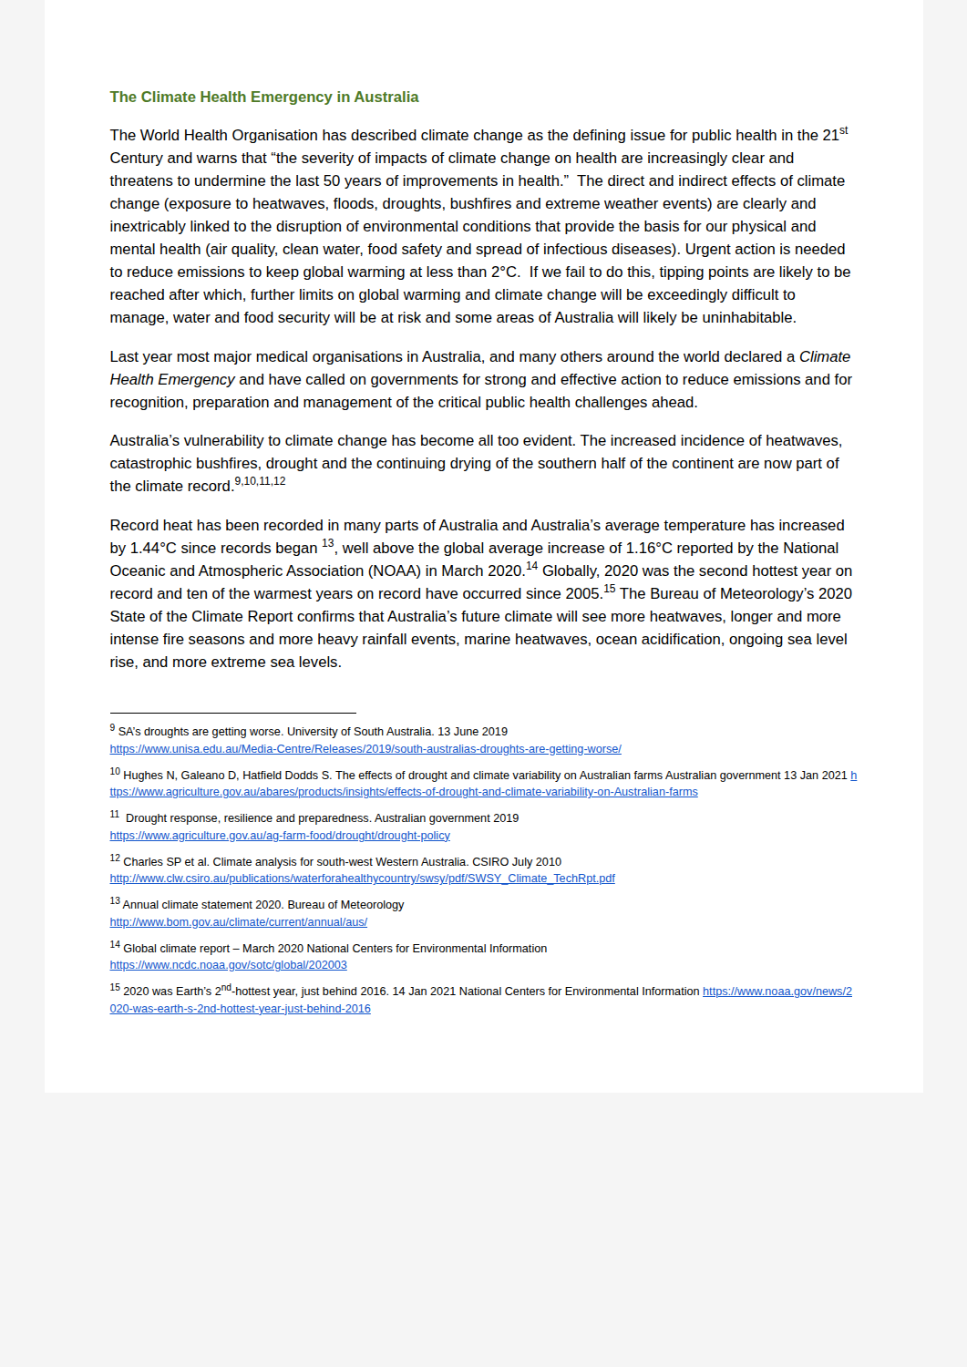The Climate Health Emergency in Australia
The World Health Organisation has described climate change as the defining issue for public health in the 21st Century and warns that “the severity of impacts of climate change on health are increasingly clear and threatens to undermine the last 50 years of improvements in health.” The direct and indirect effects of climate change (exposure to heatwaves, floods, droughts, bushfires and extreme weather events) are clearly and inextricably linked to the disruption of environmental conditions that provide the basis for our physical and mental health (air quality, clean water, food safety and spread of infectious diseases). Urgent action is needed to reduce emissions to keep global warming at less than 2°C. If we fail to do this, tipping points are likely to be reached after which, further limits on global warming and climate change will be exceedingly difficult to manage, water and food security will be at risk and some areas of Australia will likely be uninhabitable.
Last year most major medical organisations in Australia, and many others around the world declared a Climate Health Emergency and have called on governments for strong and effective action to reduce emissions and for recognition, preparation and management of the critical public health challenges ahead.
Australia’s vulnerability to climate change has become all too evident. The increased incidence of heatwaves, catastrophic bushfires, drought and the continuing drying of the southern half of the continent are now part of the climate record.9,10,11,12
Record heat has been recorded in many parts of Australia and Australia’s average temperature has increased by 1.44°C since records began 13, well above the global average increase of 1.16°C reported by the National Oceanic and Atmospheric Association (NOAA) in March 2020.14 Globally, 2020 was the second hottest year on record and ten of the warmest years on record have occurred since 2005.15 The Bureau of Meteorology’s 2020 State of the Climate Report confirms that Australia’s future climate will see more heatwaves, longer and more intense fire seasons and more heavy rainfall events, marine heatwaves, ocean acidification, ongoing sea level rise, and more extreme sea levels.
9 SA’s droughts are getting worse. University of South Australia. 13 June 2019
https://www.unisa.edu.au/Media-Centre/Releases/2019/south-australias-droughts-are-getting-worse/
10 Hughes N, Galeano D, Hatfield Dodds S. The effects of drought and climate variability on Australian farms Australian government 13 Jan 2021 https://www.agriculture.gov.au/abares/products/insights/effects-of-drought-and-climate-variability-on-Australian-farms
11 Drought response, resilience and preparedness. Australian government 2019
https://www.agriculture.gov.au/ag-farm-food/drought/drought-policy
12 Charles SP et al. Climate analysis for south-west Western Australia. CSIRO July 2010
http://www.clw.csiro.au/publications/waterforahealthycountry/swsy/pdf/SWSY_Climate_TechRpt.pdf
13 Annual climate statement 2020. Bureau of Meteorology
http://www.bom.gov.au/climate/current/annual/aus/
14 Global climate report – March 2020 National Centers for Environmental Information
https://www.ncdc.noaa.gov/sotc/global/202003
15 2020 was Earth’s 2nd-hottest year, just behind 2016. 14 Jan 2021 National Centers for Environmental Information https://www.noaa.gov/news/2020-was-earth-s-2nd-hottest-year-just-behind-2016